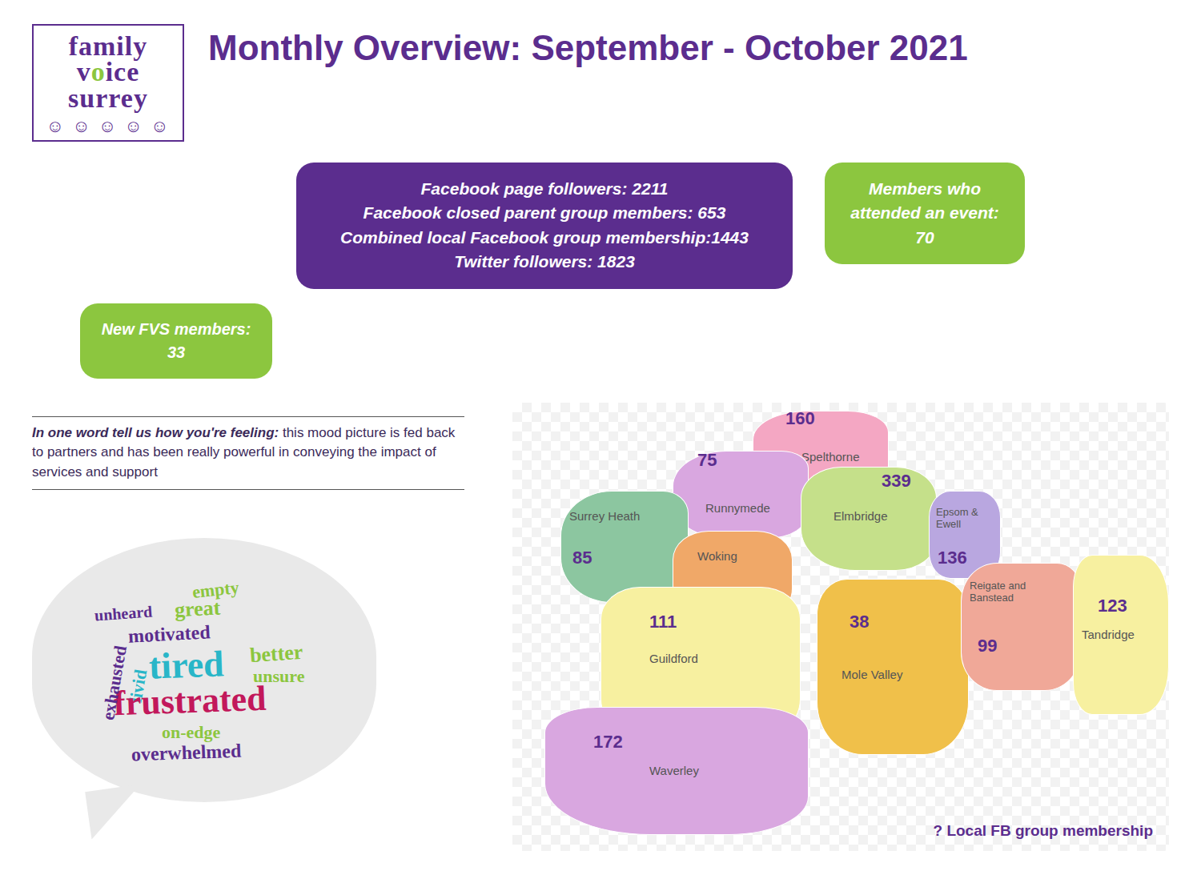family voice surrey
☺ ☺ ☺ ☺ ☺
Monthly Overview: September - October 2021
Facebook page followers: 2211
Facebook closed parent group members: 653
Combined local Facebook group membership:1443
Twitter followers: 1823
Members who attended an event:
70
New FVS members:
33
In one word tell us how you're feeling: this mood picture is fed back to partners and has been really powerful in conveying the impact of services and support
empty unheard great motivated tired better unsure livid frustrated exhausted on-edge overwhelmed
160 Spelthorne
75 Runnymede
339 Elmbridge
136 Epsom & Ewell
85 Surrey Heath
99 Woking
111 Guildford
38 Mole Valley
99 Reigate and Banstead
123 Tandridge
172 Waverley
? Local FB group membership